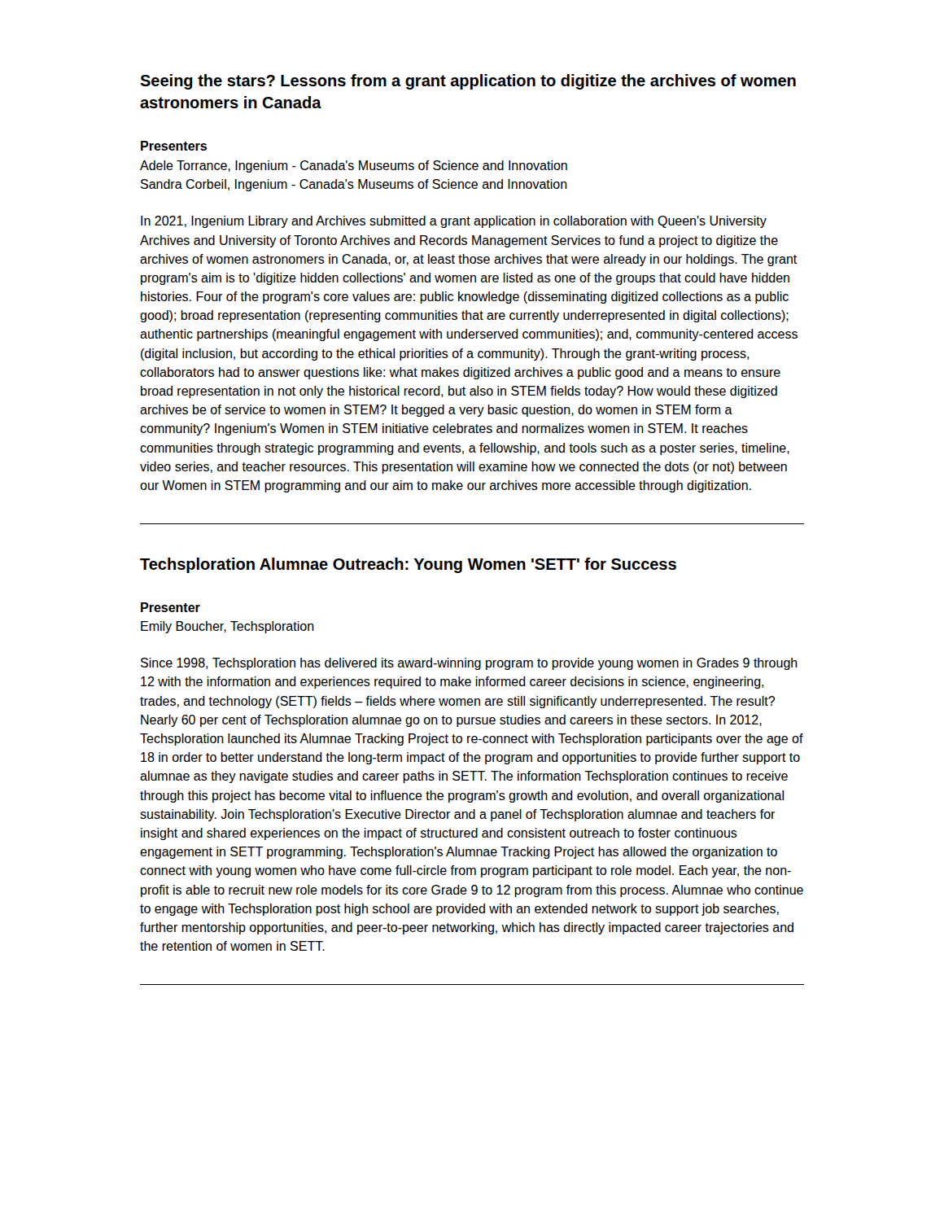Seeing the stars? Lessons from a grant application to digitize the archives of women astronomers in Canada
Presenters
Adele Torrance, Ingenium - Canada's Museums of Science and Innovation
Sandra Corbeil, Ingenium - Canada's Museums of Science and Innovation
In 2021, Ingenium Library and Archives submitted a grant application in collaboration with Queen's University Archives and University of Toronto Archives and Records Management Services to fund a project to digitize the archives of women astronomers in Canada, or, at least those archives that were already in our holdings. The grant program's aim is to 'digitize hidden collections' and women are listed as one of the groups that could have hidden histories. Four of the program's core values are: public knowledge (disseminating digitized collections as a public good); broad representation (representing communities that are currently underrepresented in digital collections); authentic partnerships (meaningful engagement with underserved communities); and, community-centered access (digital inclusion, but according to the ethical priorities of a community). Through the grant-writing process, collaborators had to answer questions like: what makes digitized archives a public good and a means to ensure broad representation in not only the historical record, but also in STEM fields today? How would these digitized archives be of service to women in STEM? It begged a very basic question, do women in STEM form a community? Ingenium's Women in STEM initiative celebrates and normalizes women in STEM. It reaches communities through strategic programming and events, a fellowship, and tools such as a poster series, timeline, video series, and teacher resources. This presentation will examine how we connected the dots (or not) between our Women in STEM programming and our aim to make our archives more accessible through digitization.
Techsploration Alumnae Outreach: Young Women 'SETT' for Success
Presenter
Emily Boucher, Techsploration
Since 1998, Techsploration has delivered its award-winning program to provide young women in Grades 9 through 12 with the information and experiences required to make informed career decisions in science, engineering, trades, and technology (SETT) fields – fields where women are still significantly underrepresented. The result? Nearly 60 per cent of Techsploration alumnae go on to pursue studies and careers in these sectors. In 2012, Techsploration launched its Alumnae Tracking Project to re-connect with Techsploration participants over the age of 18 in order to better understand the long-term impact of the program and opportunities to provide further support to alumnae as they navigate studies and career paths in SETT. The information Techsploration continues to receive through this project has become vital to influence the program's growth and evolution, and overall organizational sustainability. Join Techsploration's Executive Director and a panel of Techsploration alumnae and teachers for insight and shared experiences on the impact of structured and consistent outreach to foster continuous engagement in SETT programming. Techsploration's Alumnae Tracking Project has allowed the organization to connect with young women who have come full-circle from program participant to role model. Each year, the non-profit is able to recruit new role models for its core Grade 9 to 12 program from this process. Alumnae who continue to engage with Techsploration post high school are provided with an extended network to support job searches, further mentorship opportunities, and peer-to-peer networking, which has directly impacted career trajectories and the retention of women in SETT.